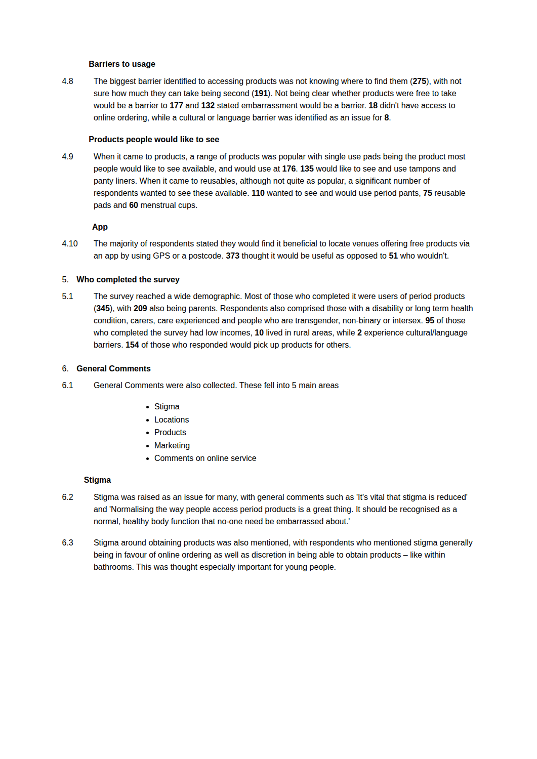Barriers to usage
4.8
The biggest barrier identified to accessing products was not knowing where to find them (275), with not sure how much they can take being second (191). Not being clear whether products were free to take would be a barrier to 177 and 132 stated embarrassment would be a barrier. 18 didn't have access to online ordering, while a cultural or language barrier was identified as an issue for 8.
Products people would like to see
4.9
When it came to products, a range of products was popular with single use pads being the product most people would like to see available, and would use at 176. 135 would like to see and use tampons and panty liners. When it came to reusables, although not quite as popular, a significant number of respondents wanted to see these available. 110 wanted to see and would use period pants, 75 reusable pads and 60 menstrual cups.
App
4.10
The majority of respondents stated they would find it beneficial to locate venues offering free products via an app by using GPS or a postcode. 373 thought it would be useful as opposed to 51 who wouldn't.
5.
Who completed the survey
5.1
The survey reached a wide demographic. Most of those who completed it were users of period products (345), with 209 also being parents. Respondents also comprised those with a disability or long term health condition, carers, care experienced and people who are transgender, non-binary or intersex. 95 of those who completed the survey had low incomes, 10 lived in rural areas, while 2 experience cultural/language barriers. 154 of those who responded would pick up products for others.
6.
General Comments
6.1
General Comments were also collected. These fell into 5 main areas
Stigma
Locations
Products
Marketing
Comments on online service
Stigma
6.2
Stigma was raised as an issue for many, with general comments such as 'It's vital that stigma is reduced' and 'Normalising the way people access period products is a great thing. It should be recognised as a normal, healthy body function that no-one need be embarrassed about.'
6.3
Stigma around obtaining products was also mentioned, with respondents who mentioned stigma generally being in favour of online ordering as well as discretion in being able to obtain products – like within bathrooms. This was thought especially important for young people.